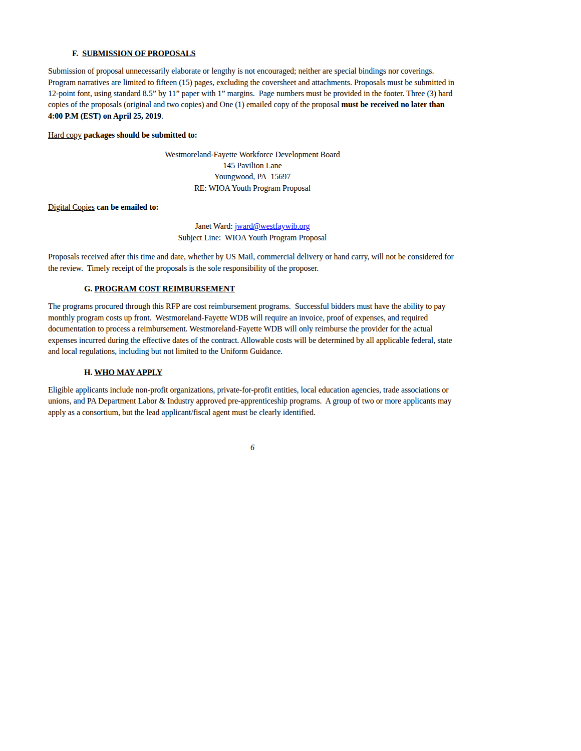F. SUBMISSION OF PROPOSALS
Submission of proposal unnecessarily elaborate or lengthy is not encouraged; neither are special bindings nor coverings. Program narratives are limited to fifteen (15) pages, excluding the coversheet and attachments. Proposals must be submitted in 12-point font, using standard 8.5” by 11” paper with 1” margins. Page numbers must be provided in the footer. Three (3) hard copies of the proposals (original and two copies) and One (1) emailed copy of the proposal must be received no later than 4:00 P.M (EST) on April 25, 2019.
Hard copy packages should be submitted to:
Westmoreland-Fayette Workforce Development Board
145 Pavilion Lane
Youngwood, PA 15697
RE: WIOA Youth Program Proposal
Digital Copies can be emailed to:
Janet Ward: jward@westfaywib.org
Subject Line: WIOA Youth Program Proposal
Proposals received after this time and date, whether by US Mail, commercial delivery or hand carry, will not be considered for the review. Timely receipt of the proposals is the sole responsibility of the proposer.
G. PROGRAM COST REIMBURSEMENT
The programs procured through this RFP are cost reimbursement programs. Successful bidders must have the ability to pay monthly program costs up front. Westmoreland-Fayette WDB will require an invoice, proof of expenses, and required documentation to process a reimbursement. Westmoreland-Fayette WDB will only reimburse the provider for the actual expenses incurred during the effective dates of the contract. Allowable costs will be determined by all applicable federal, state and local regulations, including but not limited to the Uniform Guidance.
H. WHO MAY APPLY
Eligible applicants include non-profit organizations, private-for-profit entities, local education agencies, trade associations or unions, and PA Department Labor & Industry approved pre-apprenticeship programs. A group of two or more applicants may apply as a consortium, but the lead applicant/fiscal agent must be clearly identified.
6